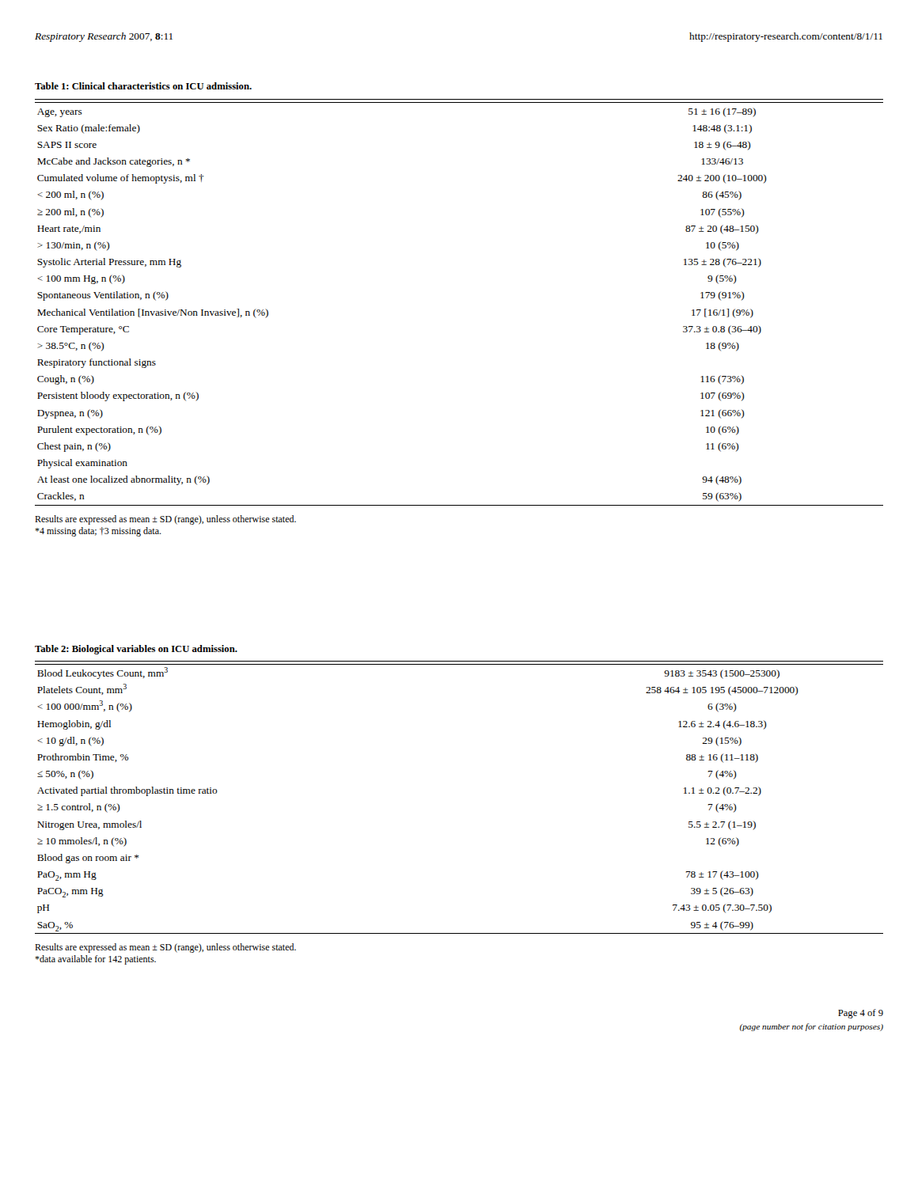Respiratory Research 2007, 8:11
http://respiratory-research.com/content/8/1/11
Table 1: Clinical characteristics on ICU admission.
| Age, years | 51 ± 16 (17–89) |
| Sex Ratio (male:female) | 148:48 (3.1:1) |
| SAPS II score | 18 ± 9 (6–48) |
| McCabe and Jackson categories, n * | 133/46/13 |
| Cumulated volume of hemoptysis, ml † | 240 ± 200 (10–1000) |
| < 200 ml, n (%) | 86 (45%) |
| ≥ 200 ml, n (%) | 107 (55%) |
| Heart rate,/min | 87 ± 20 (48–150) |
| > 130/min, n (%) | 10 (5%) |
| Systolic Arterial Pressure, mm Hg | 135 ± 28 (76–221) |
| < 100 mm Hg, n (%) | 9 (5%) |
| Spontaneous Ventilation, n (%) | 179 (91%) |
| Mechanical Ventilation [Invasive/Non Invasive], n (%) | 17 [16/1] (9%) |
| Core Temperature, °C | 37.3 ± 0.8 (36–40) |
| > 38.5°C, n (%) | 18 (9%) |
| Respiratory functional signs | |
| Cough, n (%) | 116 (73%) |
| Persistent bloody expectoration, n (%) | 107 (69%) |
| Dyspnea, n (%) | 121 (66%) |
| Purulent expectoration, n (%) | 10 (6%) |
| Chest pain, n (%) | 11 (6%) |
| Physical examination | |
| At least one localized abnormality, n (%) | 94 (48%) |
| Crackles, n | 59 (63%) |
Results are expressed as mean ± SD (range), unless otherwise stated.
*4 missing data; †3 missing data.
Table 2: Biological variables on ICU admission.
| Blood Leukocytes Count, mm 3 | 9183 ± 3543 (1500–25300) |
| Platelets Count, mm 3 | 258 464 ± 105 195 (45000–712000) |
| < 100 000/mm 3 , n (%) | 6 (3%) |
| Hemoglobin, g/dl | 12.6 ± 2.4 (4.6–18.3) |
| < 10 g/dl, n (%) | 29 (15%) |
| Prothrombin Time, % | 88 ± 16 (11–118) |
| ≤ 50%, n (%) | 7 (4%) |
| Activated partial thromboplastin time ratio | 1.1 ± 0.2 (0.7–2.2) |
| ≥ 1.5 control, n (%) | 7 (4%) |
| Nitrogen Urea, mmoles/l | 5.5 ± 2.7 (1–19) |
| ≥ 10 mmoles/l, n (%) | 12 (6%) |
| Blood gas on room air * | |
| PaO 2 , mm Hg | 78 ± 17 (43–100) |
| PaCO 2 , mm Hg | 39 ± 5 (26–63) |
| pH | 7.43 ± 0.05 (7.30–7.50) |
| SaO 2 , % | 95 ± 4 (76–99) |
Results are expressed as mean ± SD (range), unless otherwise stated.
*data available for 142 patients.
Page 4 of 9
(page number not for citation purposes)